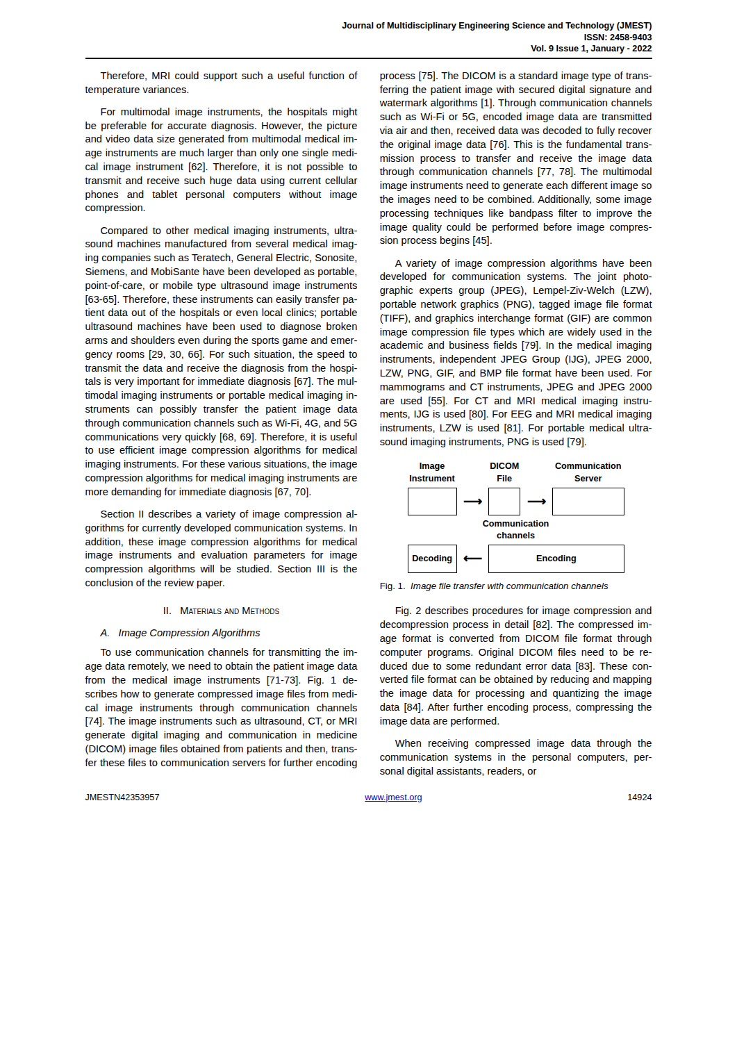Journal of Multidisciplinary Engineering Science and Technology (JMEST)
ISSN: 2458-9403
Vol. 9 Issue 1, January - 2022
Therefore, MRI could support such a useful function of temperature variances.
For multimodal image instruments, the hospitals might be preferable for accurate diagnosis. However, the picture and video data size generated from multimodal medical image instruments are much larger than only one single medical image instrument [62]. Therefore, it is not possible to transmit and receive such huge data using current cellular phones and tablet personal computers without image compression.
Compared to other medical imaging instruments, ultrasound machines manufactured from several medical imaging companies such as Teratech, General Electric, Sonosite, Siemens, and MobiSante have been developed as portable, point-of-care, or mobile type ultrasound image instruments [63-65]. Therefore, these instruments can easily transfer patient data out of the hospitals or even local clinics; portable ultrasound machines have been used to diagnose broken arms and shoulders even during the sports game and emergency rooms [29, 30, 66]. For such situation, the speed to transmit the data and receive the diagnosis from the hospitals is very important for immediate diagnosis [67]. The multimodal imaging instruments or portable medical imaging instruments can possibly transfer the patient image data through communication channels such as Wi-Fi, 4G, and 5G communications very quickly [68, 69]. Therefore, it is useful to use efficient image compression algorithms for medical imaging instruments. For these various situations, the image compression algorithms for medical imaging instruments are more demanding for immediate diagnosis [67, 70].
Section II describes a variety of image compression algorithms for currently developed communication systems. In addition, these image compression algorithms for medical image instruments and evaluation parameters for image compression algorithms will be studied. Section III is the conclusion of the review paper.
II. Materials and Methods
A. Image Compression Algorithms
To use communication channels for transmitting the image data remotely, we need to obtain the patient image data from the medical image instruments [71-73]. Fig. 1 describes how to generate compressed image files from medical image instruments through communication channels [74]. The image instruments such as ultrasound, CT, or MRI generate digital imaging and communication in medicine (DICOM) image files obtained from patients and then, transfer these files to communication servers for further encoding process [75]. The DICOM is a standard image type of transferring the patient image with secured digital signature and watermark algorithms [1]. Through communication channels such as Wi-Fi or 5G, encoded image data are transmitted via air and then, received data was decoded to fully recover the original image data [76]. This is the fundamental transmission process to transfer and receive the image data through communication channels [77, 78]. The multimodal image instruments need to generate each different image so the images need to be combined. Additionally, some image processing techniques like bandpass filter to improve the image quality could be performed before image compression process begins [45].
A variety of image compression algorithms have been developed for communication systems. The joint photographic experts group (JPEG), Lempel-Ziv-Welch (LZW), portable network graphics (PNG), tagged image file format (TIFF), and graphics interchange format (GIF) are common image compression file types which are widely used in the academic and business fields [79]. In the medical imaging instruments, independent JPEG Group (IJG), JPEG 2000, LZW, PNG, GIF, and BMP file format have been used. For mammograms and CT instruments, JPEG and JPEG 2000 are used [55]. For CT and MRI medical imaging instruments, IJG is used [80]. For EEG and MRI medical imaging instruments, LZW is used [81]. For portable medical ultrasound imaging instruments, PNG is used [79].
| Image Instrument | | DICOM File | | Communication Server |
| | ⟶ | | ⟶ | |
| Communication channels |
| Decoding | ⟵ | Encoding |
Fig. 1. Image file transfer with communication channels
Fig. 2 describes procedures for image compression and decompression process in detail [82]. The compressed image format is converted from DICOM file format through computer programs. Original DICOM files need to be reduced due to some redundant error data [83]. These converted file format can be obtained by reducing and mapping the image data for processing and quantizing the image data [84]. After further encoding process, compressing the image data are performed.
When receiving compressed image data through the communication systems in the personal computers, personal digital assistants, readers, or
JMESTN42353957
www.jmest.org
14924